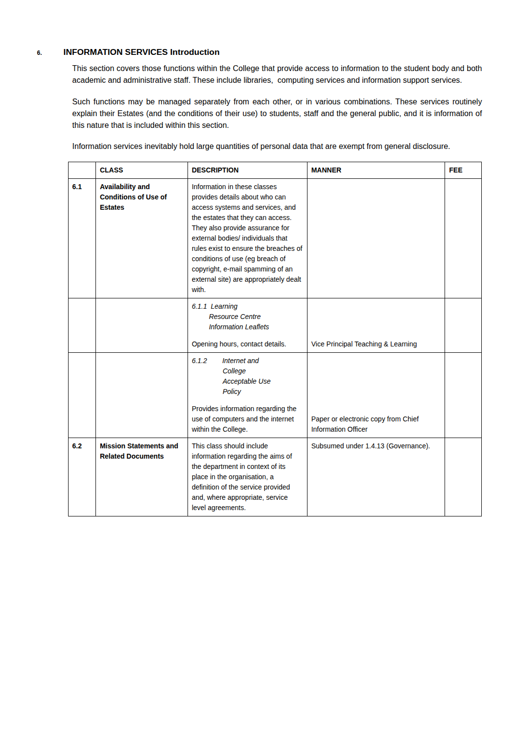6. INFORMATION SERVICES Introduction
This section covers those functions within the College that provide access to information to the student body and both academic and administrative staff. These include libraries, computing services and information support services.
Such functions may be managed separately from each other, or in various combinations. These services routinely explain their Estates (and the conditions of their use) to students, staff and the general public, and it is information of this nature that is included within this section.
Information services inevitably hold large quantities of personal data that are exempt from general disclosure.
| | CLASS | DESCRIPTION | MANNER | FEE |
| --- | --- | --- | --- | --- |
| 6.1 | Availability and Conditions of Use of Estates | Information in these classes provides details about who can access systems and services, and the estates that they can access. They also provide assurance for external bodies/ individuals that rules exist to ensure the breaches of conditions of use (eg breach of copyright, e-mail spamming of an external site) are appropriately dealt with. | | |
| | | 6.1.1 Learning Resource Centre Information Leaflets Opening hours, contact details. | Vice Principal Teaching & Learning | |
| | | 6.1.2 Internet and College Acceptable Use Policy Provides information regarding the use of computers and the internet within the College. | Paper or electronic copy from Chief Information Officer | |
| 6.2 | Mission Statements and Related Documents | This class should include information regarding the aims of the department in context of its place in the organisation, a definition of the service provided and, where appropriate, service level agreements. | Subsumed under 1.4.13 (Governance). | |